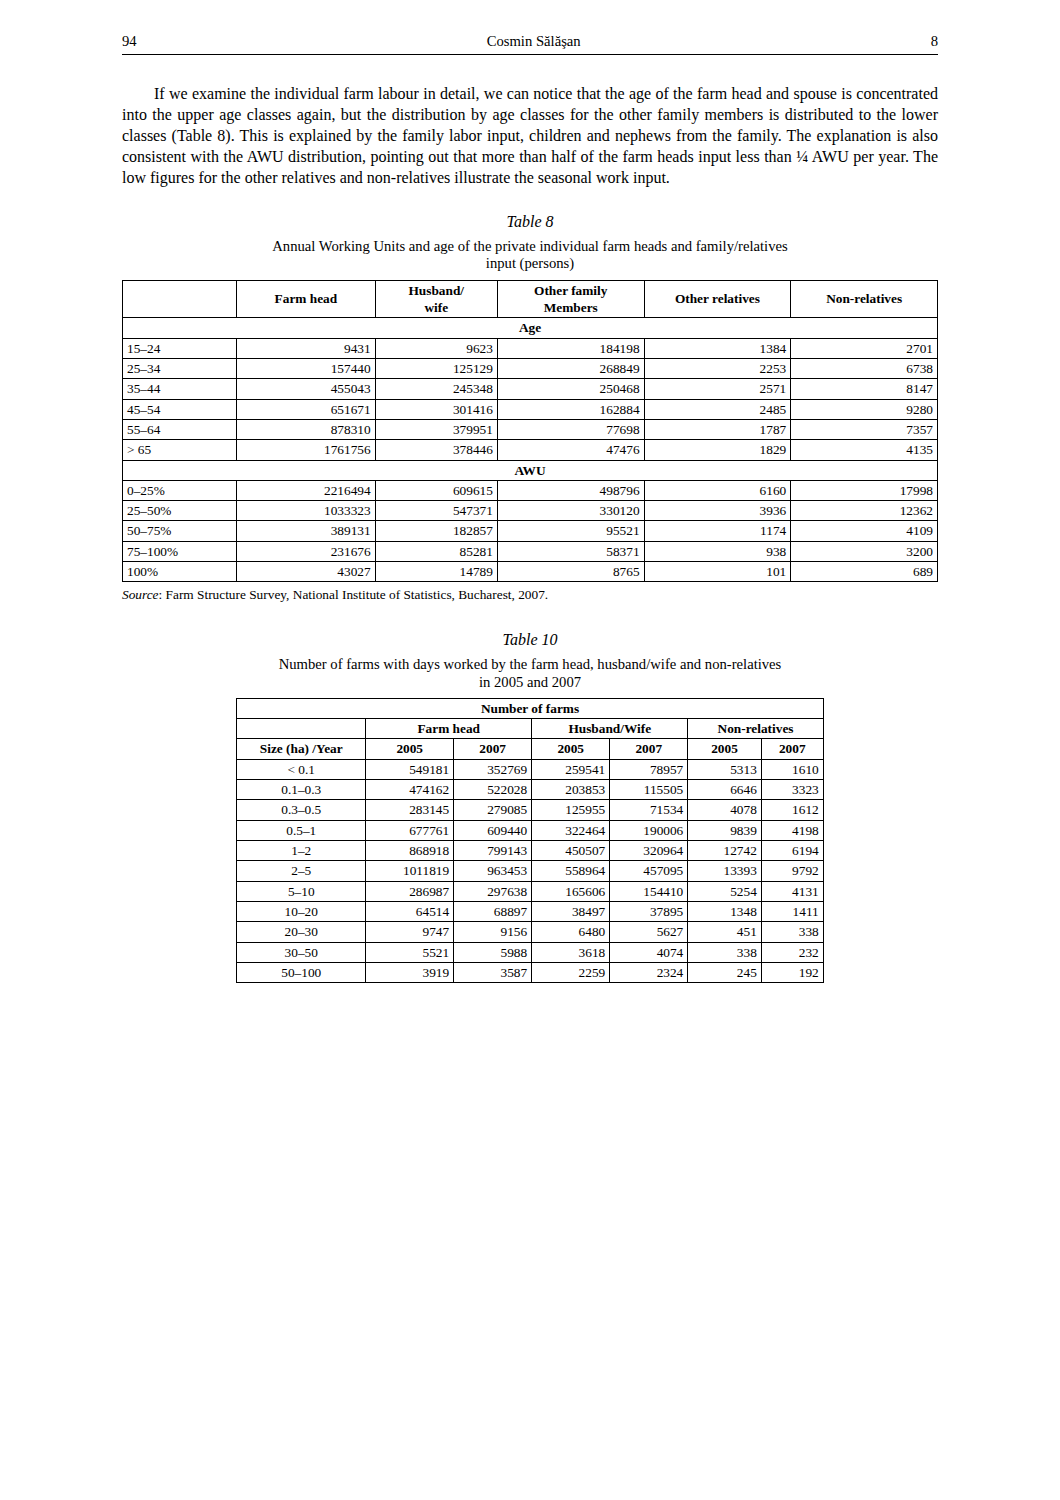94 Cosmin Sălăşan 8
If we examine the individual farm labour in detail, we can notice that the age of the farm head and spouse is concentrated into the upper age classes again, but the distribution by age classes for the other family members is distributed to the lower classes (Table 8). This is explained by the family labor input, children and nephews from the family. The explanation is also consistent with the AWU distribution, pointing out that more than half of the farm heads input less than ¼ AWU per year. The low figures for the other relatives and non-relatives illustrate the seasonal work input.
Table 8
Annual Working Units and age of the private individual farm heads and family/relatives
input (persons)
| | Farm head | Husband/ wife | Other family Members | Other relatives | Non-relatives |
| --- | --- | --- | --- | --- | --- |
| Age |
| 15–24 | 9431 | 9623 | 184198 | 1384 | 2701 |
| 25–34 | 157440 | 125129 | 268849 | 2253 | 6738 |
| 35–44 | 455043 | 245348 | 250468 | 2571 | 8147 |
| 45–54 | 651671 | 301416 | 162884 | 2485 | 9280 |
| 55–64 | 878310 | 379951 | 77698 | 1787 | 7357 |
| > 65 | 1761756 | 378446 | 47476 | 1829 | 4135 |
| AWU |
| 0–25% | 2216494 | 609615 | 498796 | 6160 | 17998 |
| 25–50% | 1033323 | 547371 | 330120 | 3936 | 12362 |
| 50–75% | 389131 | 182857 | 95521 | 1174 | 4109 |
| 75–100% | 231676 | 85281 | 58371 | 938 | 3200 |
| 100% | 43027 | 14789 | 8765 | 101 | 689 |
Source: Farm Structure Survey, National Institute of Statistics, Bucharest, 2007.
Table 10
Number of farms with days worked by the farm head, husband/wife and non-relatives
in 2005 and 2007
| Number of farms |
| --- |
| | Farm head | Husband/Wife | Non-relatives |
| Size (ha) /Year | 2005 | 2007 | 2005 | 2007 | 2005 | 2007 |
| < 0.1 | 549181 | 352769 | 259541 | 78957 | 5313 | 1610 |
| 0.1–0.3 | 474162 | 522028 | 203853 | 115505 | 6646 | 3323 |
| 0.3–0.5 | 283145 | 279085 | 125955 | 71534 | 4078 | 1612 |
| 0.5–1 | 677761 | 609440 | 322464 | 190006 | 9839 | 4198 |
| 1–2 | 868918 | 799143 | 450507 | 320964 | 12742 | 6194 |
| 2–5 | 1011819 | 963453 | 558964 | 457095 | 13393 | 9792 |
| 5–10 | 286987 | 297638 | 165606 | 154410 | 5254 | 4131 |
| 10–20 | 64514 | 68897 | 38497 | 37895 | 1348 | 1411 |
| 20–30 | 9747 | 9156 | 6480 | 5627 | 451 | 338 |
| 30–50 | 5521 | 5988 | 3618 | 4074 | 338 | 232 |
| 50–100 | 3919 | 3587 | 2259 | 2324 | 245 | 192 |